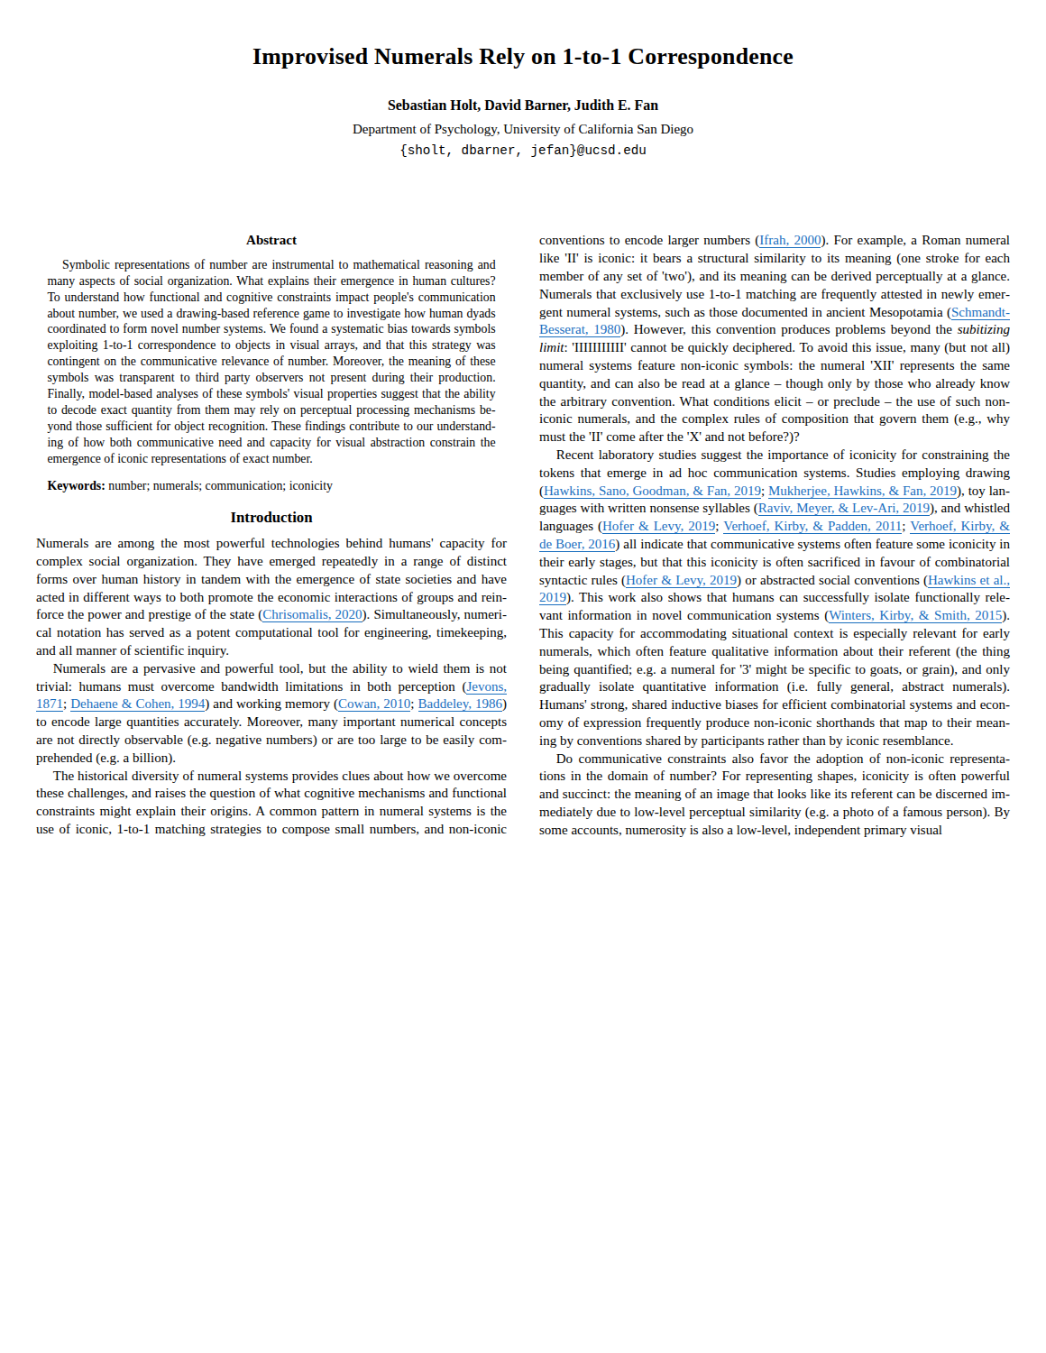Improvised Numerals Rely on 1-to-1 Correspondence
Sebastian Holt, David Barner, Judith E. Fan
Department of Psychology, University of California San Diego
{sholt, dbarner, jefan}@ucsd.edu
Abstract
Symbolic representations of number are instrumental to mathematical reasoning and many aspects of social organization. What explains their emergence in human cultures? To understand how functional and cognitive constraints impact people's communication about number, we used a drawing-based reference game to investigate how human dyads coordinated to form novel number systems. We found a systematic bias towards symbols exploiting 1-to-1 correspondence to objects in visual arrays, and that this strategy was contingent on the communicative relevance of number. Moreover, the meaning of these symbols was transparent to third party observers not present during their production. Finally, model-based analyses of these symbols' visual properties suggest that the ability to decode exact quantity from them may rely on perceptual processing mechanisms beyond those sufficient for object recognition. These findings contribute to our understanding of how both communicative need and capacity for visual abstraction constrain the emergence of iconic representations of exact number.
Keywords: number; numerals; communication; iconicity
Introduction
Numerals are among the most powerful technologies behind humans' capacity for complex social organization. They have emerged repeatedly in a range of distinct forms over human history in tandem with the emergence of state societies and have acted in different ways to both promote the economic interactions of groups and reinforce the power and prestige of the state (Chrisomalis, 2020). Simultaneously, numerical notation has served as a potent computational tool for engineering, timekeeping, and all manner of scientific inquiry.
Numerals are a pervasive and powerful tool, but the ability to wield them is not trivial: humans must overcome bandwidth limitations in both perception (Jevons, 1871; Dehaene & Cohen, 1994) and working memory (Cowan, 2010; Baddeley, 1986) to encode large quantities accurately. Moreover, many important numerical concepts are not directly observable (e.g. negative numbers) or are too large to be easily comprehended (e.g. a billion).
The historical diversity of numeral systems provides clues about how we overcome these challenges, and raises the question of what cognitive mechanisms and functional constraints might explain their origins. A common pattern in numeral systems is the use of iconic, 1-to-1 matching strategies to compose small numbers, and non-iconic conventions to encode larger numbers (Ifrah, 2000). For example, a Roman numeral like 'II' is iconic: it bears a structural similarity to its meaning (one stroke for each member of any set of 'two'), and its meaning can be derived perceptually at a glance. Numerals that exclusively use 1-to-1 matching are frequently attested in newly emergent numeral systems, such as those documented in ancient Mesopotamia (Schmandt-Besserat, 1980). However, this convention produces problems beyond the subitizing limit: 'IIIIIIIIIII' cannot be quickly deciphered. To avoid this issue, many (but not all) numeral systems feature non-iconic symbols: the numeral 'XII' represents the same quantity, and can also be read at a glance – though only by those who already know the arbitrary convention. What conditions elicit – or preclude – the use of such non-iconic numerals, and the complex rules of composition that govern them (e.g., why must the 'II' come after the 'X' and not before?)?
Recent laboratory studies suggest the importance of iconicity for constraining the tokens that emerge in ad hoc communication systems. Studies employing drawing (Hawkins, Sano, Goodman, & Fan, 2019; Mukherjee, Hawkins, & Fan, 2019), toy languages with written nonsense syllables (Raviv, Meyer, & Lev-Ari, 2019), and whistled languages (Hofer & Levy, 2019; Verhoef, Kirby, & Padden, 2011; Verhoef, Kirby, & de Boer, 2016) all indicate that communicative systems often feature some iconicity in their early stages, but that this iconicity is often sacrificed in favour of combinatorial syntactic rules (Hofer & Levy, 2019) or abstracted social conventions (Hawkins et al., 2019). This work also shows that humans can successfully isolate functionally relevant information in novel communication systems (Winters, Kirby, & Smith, 2015). This capacity for accommodating situational context is especially relevant for early numerals, which often feature qualitative information about their referent (the thing being quantified; e.g. a numeral for '3' might be specific to goats, or grain), and only gradually isolate quantitative information (i.e. fully general, abstract numerals). Humans' strong, shared inductive biases for efficient combinatorial systems and economy of expression frequently produce non-iconic shorthands that map to their meaning by conventions shared by participants rather than by iconic resemblance.
Do communicative constraints also favor the adoption of non-iconic representations in the domain of number? For representing shapes, iconicity is often powerful and succinct: the meaning of an image that looks like its referent can be discerned immediately due to low-level perceptual similarity (e.g. a photo of a famous person). By some accounts, numerosity is also a low-level, independent primary visual